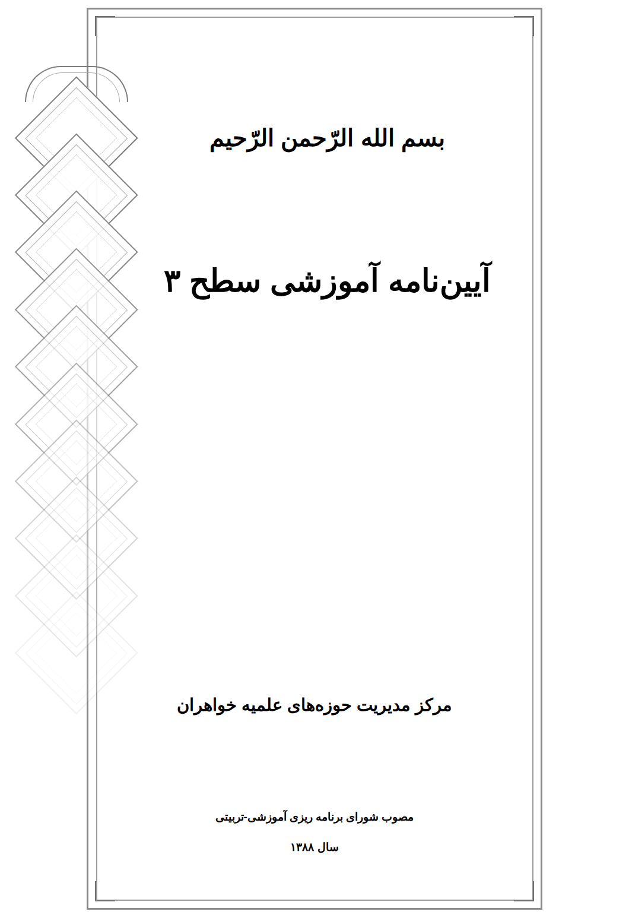بسم الله الرّحمن الرّحیم
آیین‌نامه آموزشی سطح ۳
مرکز مدیریت حوزه‌های علمیه خواهران
مصوب شورای برنامه ریزی آموزشی-تربیتی
سال ۱۳۸۸